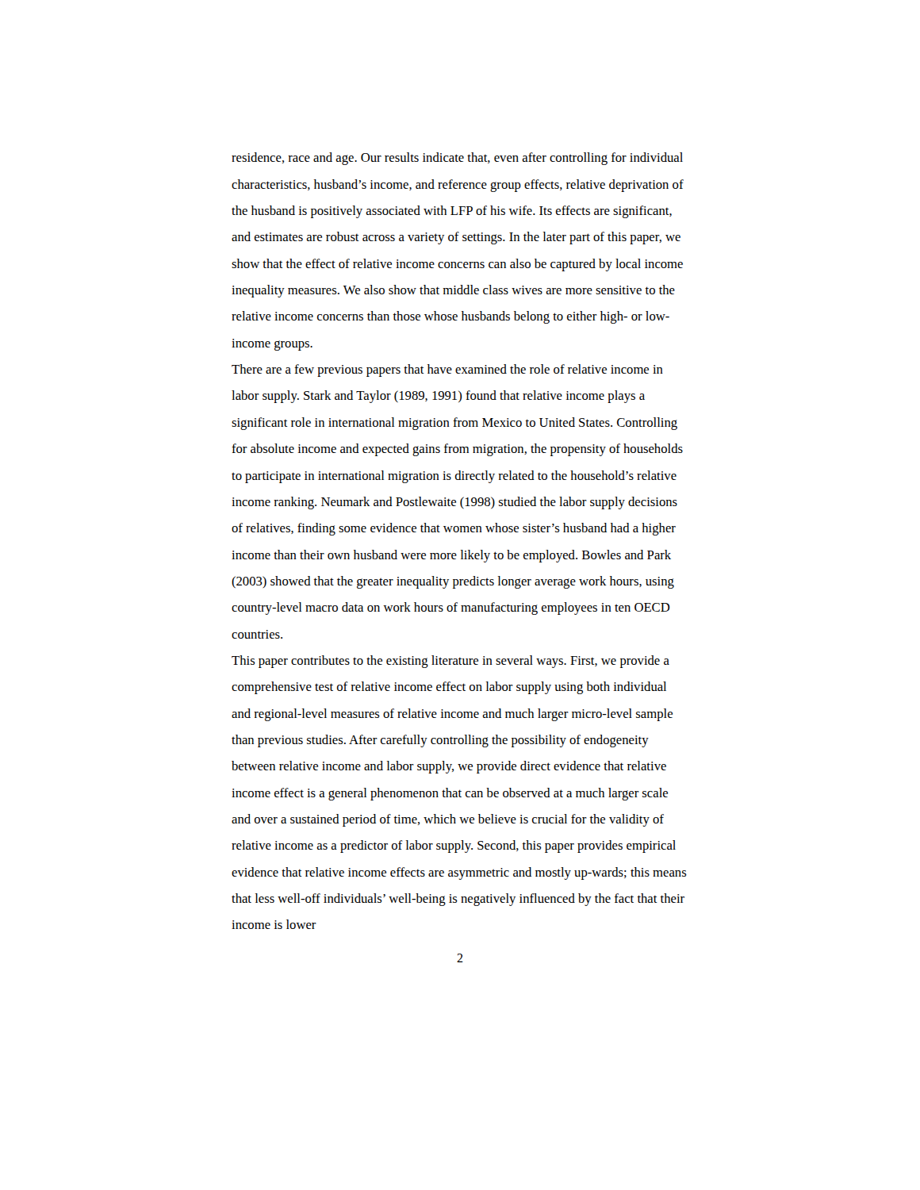residence, race and age. Our results indicate that, even after controlling for individual characteristics, husband’s income, and reference group effects, relative deprivation of the husband is positively associated with LFP of his wife. Its effects are significant, and estimates are robust across a variety of settings. In the later part of this paper, we show that the effect of relative income concerns can also be captured by local income inequality measures. We also show that middle class wives are more sensitive to the relative income concerns than those whose husbands belong to either high- or low-income groups.
There are a few previous papers that have examined the role of relative income in labor supply. Stark and Taylor (1989, 1991) found that relative income plays a significant role in international migration from Mexico to United States. Controlling for absolute income and expected gains from migration, the propensity of households to participate in international migration is directly related to the household’s relative income ranking. Neumark and Postlewaite (1998) studied the labor supply decisions of relatives, finding some evidence that women whose sister’s husband had a higher income than their own husband were more likely to be employed. Bowles and Park (2003) showed that the greater inequality predicts longer average work hours, using country-level macro data on work hours of manufacturing employees in ten OECD countries.
This paper contributes to the existing literature in several ways. First, we provide a comprehensive test of relative income effect on labor supply using both individual and regional-level measures of relative income and much larger micro-level sample than previous studies. After carefully controlling the possibility of endogeneity between relative income and labor supply, we provide direct evidence that relative income effect is a general phenomenon that can be observed at a much larger scale and over a sustained period of time, which we believe is crucial for the validity of relative income as a predictor of labor supply. Second, this paper provides empirical evidence that relative income effects are asymmetric and mostly up-wards; this means that less well-off individuals’ well-being is negatively influenced by the fact that their income is lower
2